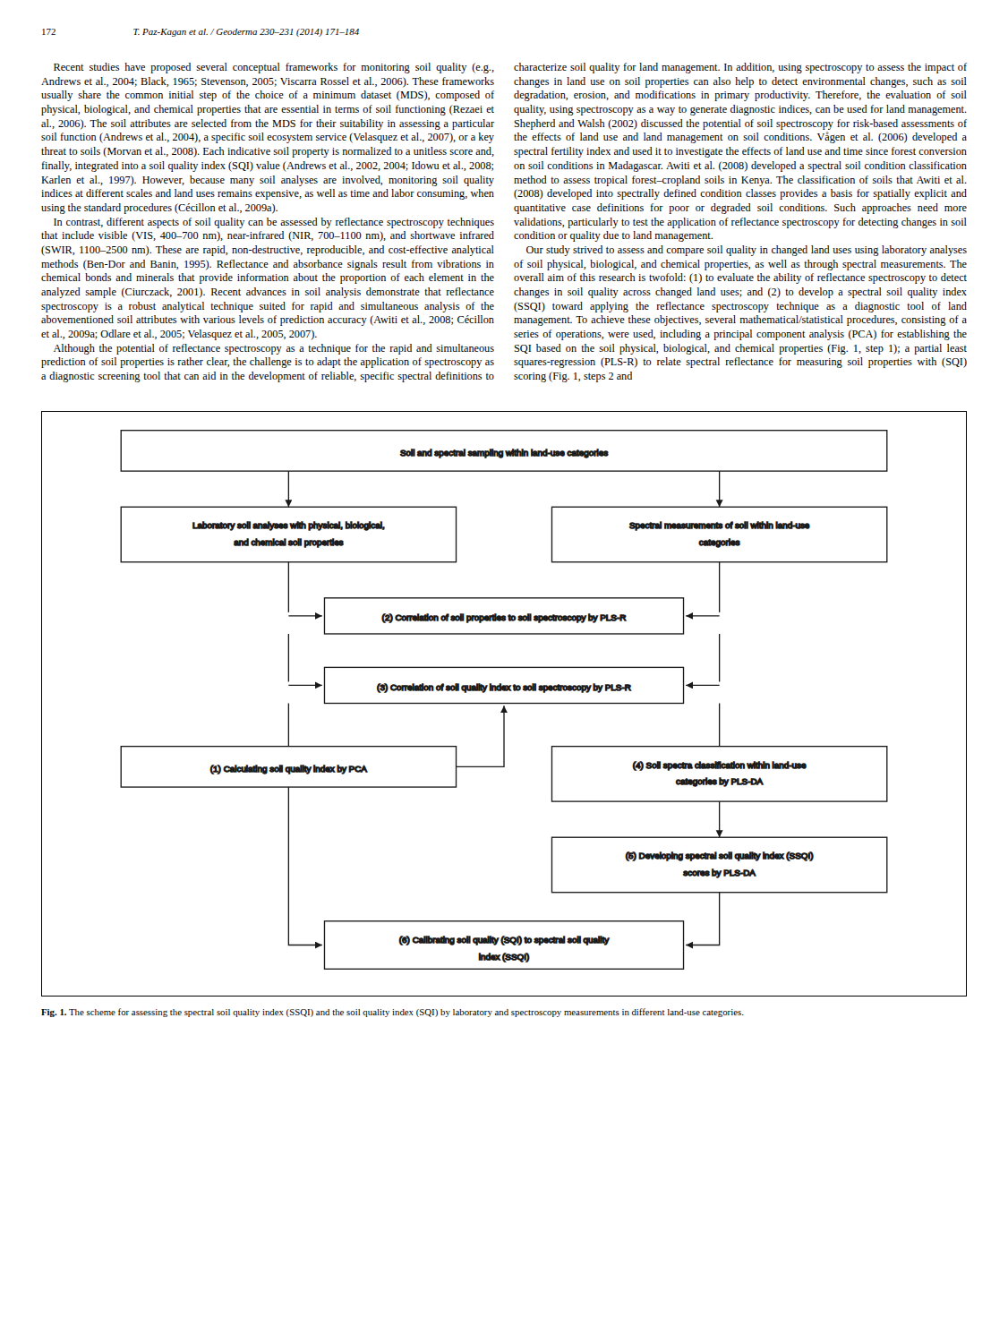172 T. Paz-Kagan et al. / Geoderma 230–231 (2014) 171–184
Recent studies have proposed several conceptual frameworks for monitoring soil quality (e.g., Andrews et al., 2004; Black, 1965; Stevenson, 2005; Viscarra Rossel et al., 2006). These frameworks usually share the common initial step of the choice of a minimum dataset (MDS), composed of physical, biological, and chemical properties that are essential in terms of soil functioning (Rezaei et al., 2006). The soil attributes are selected from the MDS for their suitability in assessing a particular soil function (Andrews et al., 2004), a specific soil ecosystem service (Velasquez et al., 2007), or a key threat to soils (Morvan et al., 2008). Each indicative soil property is normalized to a unitless score and, finally, integrated into a soil quality index (SQI) value (Andrews et al., 2002, 2004; Idowu et al., 2008; Karlen et al., 1997). However, because many soil analyses are involved, monitoring soil quality indices at different scales and land uses remains expensive, as well as time and labor consuming, when using the standard procedures (Cécillon et al., 2009a).
In contrast, different aspects of soil quality can be assessed by reflectance spectroscopy techniques that include visible (VIS, 400–700 nm), near-infrared (NIR, 700–1100 nm), and shortwave infrared (SWIR, 1100–2500 nm). These are rapid, non-destructive, reproducible, and cost-effective analytical methods (Ben-Dor and Banin, 1995). Reflectance and absorbance signals result from vibrations in chemical bonds and minerals that provide information about the proportion of each element in the analyzed sample (Ciurczack, 2001). Recent advances in soil analysis demonstrate that reflectance spectroscopy is a robust analytical technique suited for rapid and simultaneous analysis of the abovementioned soil attributes with various levels of prediction accuracy (Awiti et al., 2008; Cécillon et al., 2009a; Odlare et al., 2005; Velasquez et al., 2005, 2007).
Although the potential of reflectance spectroscopy as a technique for the rapid and simultaneous prediction of soil properties is rather clear, the challenge is to adapt the application of spectroscopy as a diagnostic screening tool that can aid in the development of reliable, specific spectral definitions to characterize soil quality for land management. In addition, using spectroscopy to assess the impact of changes in land use on soil properties can also help to detect environmental changes, such as soil degradation, erosion, and modifications in primary productivity. Therefore, the evaluation of soil quality, using spectroscopy as a way to generate diagnostic indices, can be used for land management. Shepherd and Walsh (2002) discussed the potential of soil spectroscopy for risk-based assessments of the effects of land use and land management on soil conditions. Vågen et al. (2006) developed a spectral fertility index and used it to investigate the effects of land use and time since forest conversion on soil conditions in Madagascar. Awiti et al. (2008) developed a spectral soil condition classification method to assess tropical forest–cropland soils in Kenya. The classification of soils that Awiti et al. (2008) developed into spectrally defined condition classes provides a basis for spatially explicit and quantitative case definitions for poor or degraded soil conditions. Such approaches need more validations, particularly to test the application of reflectance spectroscopy for detecting changes in soil condition or quality due to land management.
Our study strived to assess and compare soil quality in changed land uses using laboratory analyses of soil physical, biological, and chemical properties, as well as through spectral measurements. The overall aim of this research is twofold: (1) to evaluate the ability of reflectance spectroscopy to detect changes in soil quality across changed land uses; and (2) to develop a spectral soil quality index (SSQI) toward applying the reflectance spectroscopy technique as a diagnostic tool of land management. To achieve these objectives, several mathematical/statistical procedures, consisting of a series of operations, were used, including a principal component analysis (PCA) for establishing the SQI based on the soil physical, biological, and chemical properties (Fig. 1, step 1); a partial least squares-regression (PLS-R) to relate spectral reflectance for measuring soil properties with (SQI) scoring (Fig. 1, steps 2 and
Soil and spectral sampling within land-use categories Laboratory soil analyses with physical, biological, and chemical soil properties Spectral measurements of soil within land-use categories (2) Correlation of soil properties to soil spectroscopy by PLS-R (3) Correlation of soil quality index to soil spectroscopy by PLS-R (1) Calculating soil quality index by PCA (4) Soil spectra classification within land-use categories by PLS-DA (5) Developing spectral soil quality index (SSQI) scores by PLS-DA (6) Calibrating soil quality (SQI) to spectral soil quality index (SSQI)
Fig. 1. The scheme for assessing the spectral soil quality index (SSQI) and the soil quality index (SQI) by laboratory and spectroscopy measurements in different land-use categories.